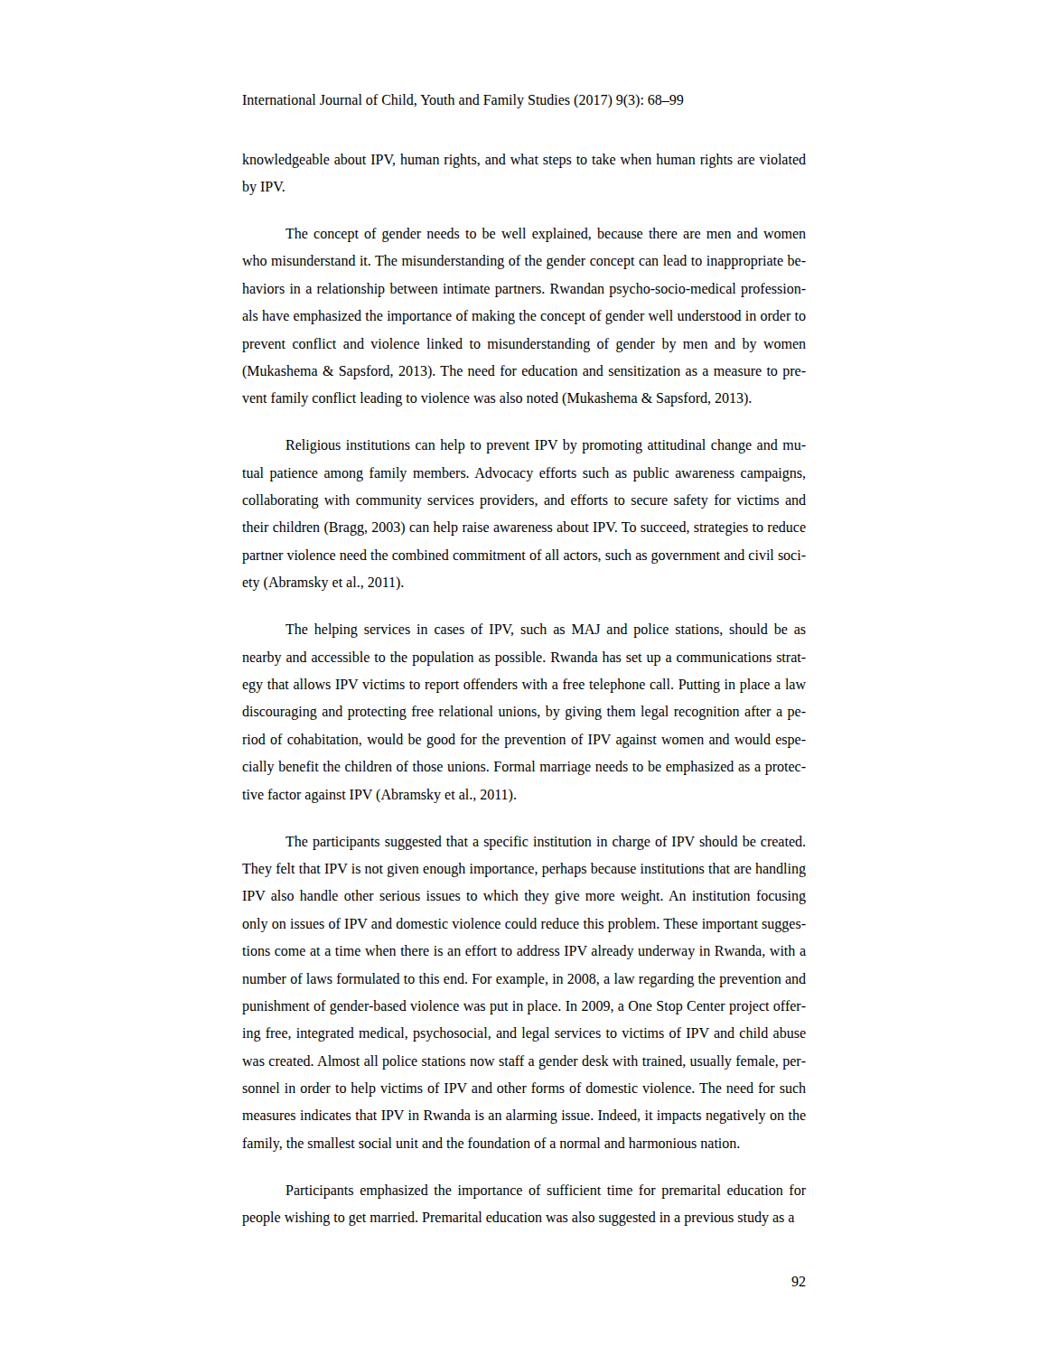International Journal of Child, Youth and Family Studies (2017) 9(3): 68–99
knowledgeable about IPV, human rights, and what steps to take when human rights are violated by IPV.
The concept of gender needs to be well explained, because there are men and women who misunderstand it. The misunderstanding of the gender concept can lead to inappropriate behaviors in a relationship between intimate partners. Rwandan psycho-socio-medical professionals have emphasized the importance of making the concept of gender well understood in order to prevent conflict and violence linked to misunderstanding of gender by men and by women (Mukashema & Sapsford, 2013). The need for education and sensitization as a measure to prevent family conflict leading to violence was also noted (Mukashema & Sapsford, 2013).
Religious institutions can help to prevent IPV by promoting attitudinal change and mutual patience among family members. Advocacy efforts such as public awareness campaigns, collaborating with community services providers, and efforts to secure safety for victims and their children (Bragg, 2003) can help raise awareness about IPV. To succeed, strategies to reduce partner violence need the combined commitment of all actors, such as government and civil society (Abramsky et al., 2011).
The helping services in cases of IPV, such as MAJ and police stations, should be as nearby and accessible to the population as possible. Rwanda has set up a communications strategy that allows IPV victims to report offenders with a free telephone call. Putting in place a law discouraging and protecting free relational unions, by giving them legal recognition after a period of cohabitation, would be good for the prevention of IPV against women and would especially benefit the children of those unions. Formal marriage needs to be emphasized as a protective factor against IPV (Abramsky et al., 2011).
The participants suggested that a specific institution in charge of IPV should be created. They felt that IPV is not given enough importance, perhaps because institutions that are handling IPV also handle other serious issues to which they give more weight. An institution focusing only on issues of IPV and domestic violence could reduce this problem. These important suggestions come at a time when there is an effort to address IPV already underway in Rwanda, with a number of laws formulated to this end. For example, in 2008, a law regarding the prevention and punishment of gender-based violence was put in place. In 2009, a One Stop Center project offering free, integrated medical, psychosocial, and legal services to victims of IPV and child abuse was created. Almost all police stations now staff a gender desk with trained, usually female, personnel in order to help victims of IPV and other forms of domestic violence. The need for such measures indicates that IPV in Rwanda is an alarming issue. Indeed, it impacts negatively on the family, the smallest social unit and the foundation of a normal and harmonious nation.
Participants emphasized the importance of sufficient time for premarital education for people wishing to get married. Premarital education was also suggested in a previous study as a
92